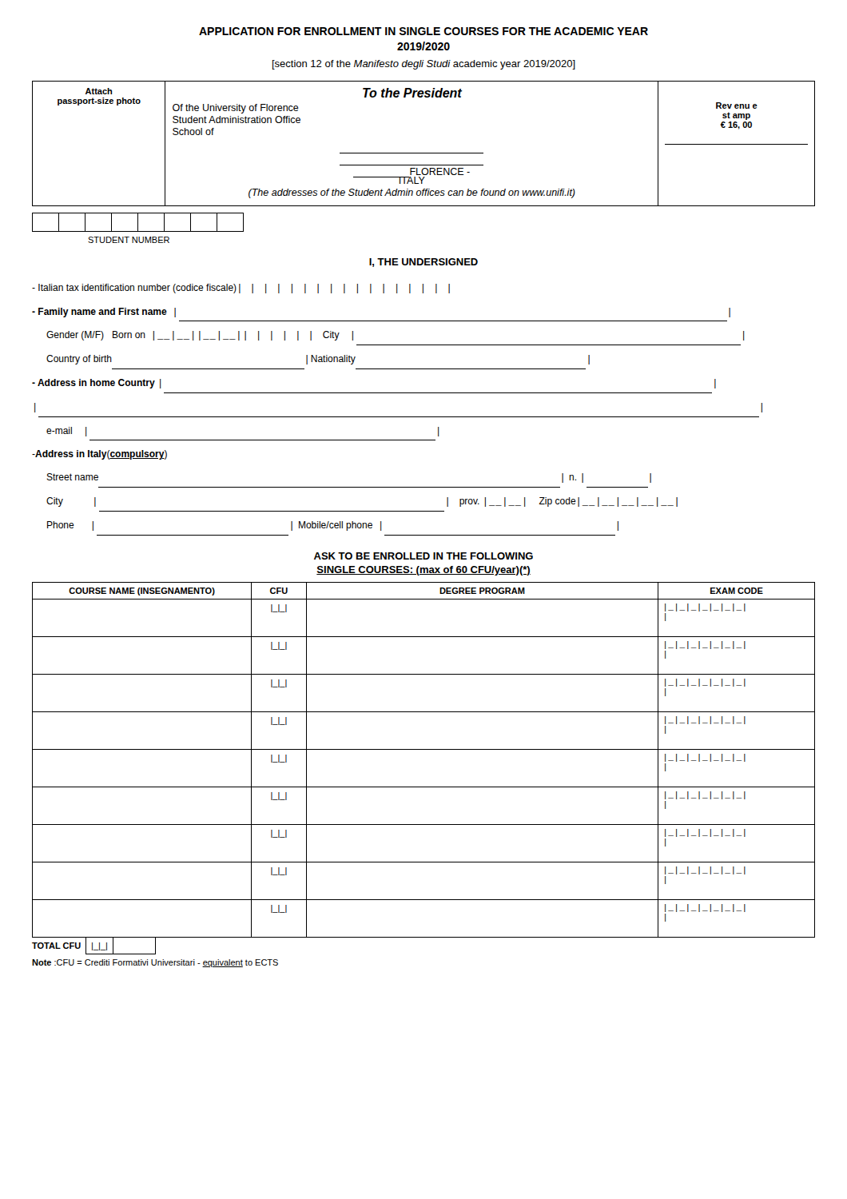APPLICATION FOR ENROLLMENT IN SINGLE COURSES FOR THE ACADEMIC YEAR
2019/2020
[section 12 of the Manifesto degli Studi academic year 2019/2020]
| Attach passport-size photo | To the President Of the University of Florence Student Administration Office School of FLORENCE - ITALY (The addresses of the Student Admin offices can be found on www.unifi.it) | Rev enu e st amp € 16, 00 |
STUDENT NUMBER
I, THE UNDERSIGNED
- Italian tax identification number (codice fiscale)| | | | | | | | | | | | | | | | |
- Family name and First name | |
Gender (M/F) Born on |__|__||__|__|| | | | | | City | |
Country of birth |Nationality |
- Address in home Country | |
| |
e-mail | |
-Address in Italy(compulsory)
Street name | n. | |
City | | prov. |__|__| Zip code|__|__|__|__|__|
Phone | | Mobile/cell phone | |
ASK TO BE ENROLLED IN THE FOLLOWING
SINGLE COURSES: (max of 60 CFU/year)(*)
| COURSE NAME (INSEGNAMENTO) | CFU | DEGREE PROGRAM | EXAM CODE |
| --- | --- | --- | --- |
| | /_/_/ | | /_/_/_/_/_/_/_/ / |
| | /_/_/ | | /_/_/_/_/_/_/_/ / |
| | /_/_/ | | /_/_/_/_/_/_/_/ / |
| | /_/_/ | | /_/_/_/_/_/_/_/ / |
| | /_/_/ | | /_/_/_/_/_/_/_/ / |
| | /_/_/ | | /_/_/_/_/_/_/_/ / |
| | /_/_/ | | /_/_/_/_/_/_/_/ / |
| | /_/_/ | | /_/_/_/_/_/_/_/ / |
| | /_/_/ | | /_/_/_/_/_/_/_/ / |
| TOTAL CFU | /_/_/ | |
Note :CFU = Crediti Formativi Universitari - equivalent to ECTS